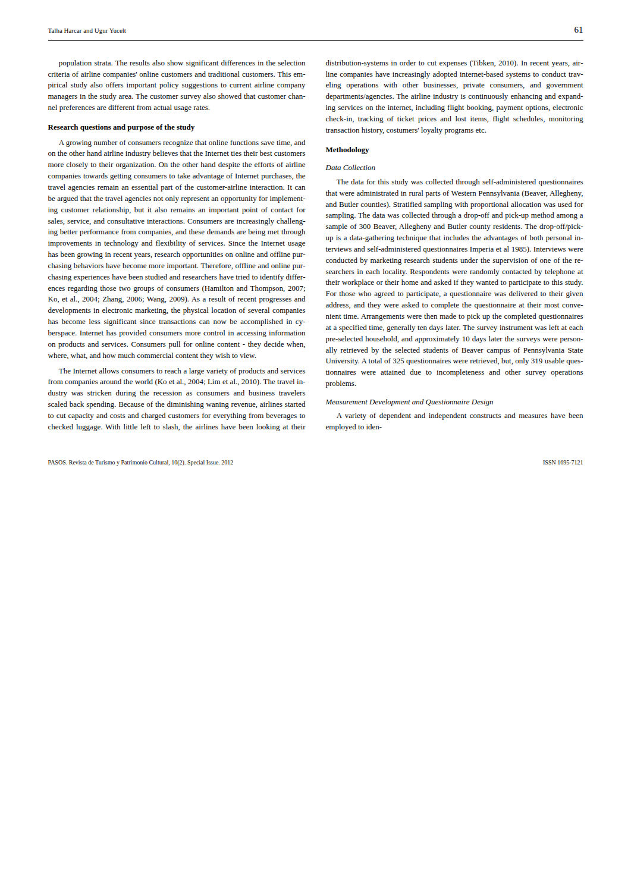Talha Harcar and Ugur Yucelt 61
population strata. The results also show significant differences in the selection criteria of airline companies' online customers and traditional customers. This empirical study also offers important policy suggestions to current airline company managers in the study area. The customer survey also showed that customer channel preferences are different from actual usage rates.
Research questions and purpose of the study
A growing number of consumers recognize that online functions save time, and on the other hand airline industry believes that the Internet ties their best customers more closely to their organization. On the other hand despite the efforts of airline companies towards getting consumers to take advantage of Internet purchases, the travel agencies remain an essential part of the customer-airline interaction. It can be argued that the travel agencies not only represent an opportunity for implementing customer relationship, but it also remains an important point of contact for sales, service, and consultative interactions. Consumers are increasingly challenging better performance from companies, and these demands are being met through improvements in technology and flexibility of services. Since the Internet usage has been growing in recent years, research opportunities on online and offline purchasing behaviors have become more important. Therefore, offline and online purchasing experiences have been studied and researchers have tried to identify differences regarding those two groups of consumers (Hamilton and Thompson, 2007; Ko, et al., 2004; Zhang, 2006; Wang, 2009). As a result of recent progresses and developments in electronic marketing, the physical location of several companies has become less significant since transactions can now be accomplished in cyberspace. Internet has provided consumers more control in accessing information on products and services. Consumers pull for online content - they decide when, where, what, and how much commercial content they wish to view.
The Internet allows consumers to reach a large variety of products and services from companies around the world (Ko et al., 2004; Lim et al., 2010). The travel industry was stricken during the recession as consumers and business travelers scaled back spending. Because of the diminishing waning revenue, airlines started to cut capacity and costs and charged customers for everything from beverages to checked luggage. With little left to slash, the airlines have been looking at their distribution-systems in order to cut expenses (Tibken, 2010). In recent years, airline companies have increasingly adopted internet-based systems to conduct traveling operations with other businesses, private consumers, and government departments/agencies. The airline industry is continuously enhancing and expanding services on the internet, including flight booking, payment options, electronic check-in, tracking of ticket prices and lost items, flight schedules, monitoring transaction history, costumers' loyalty programs etc.
Methodology
Data Collection
The data for this study was collected through self-administered questionnaires that were administrated in rural parts of Western Pennsylvania (Beaver, Allegheny, and Butler counties). Stratified sampling with proportional allocation was used for sampling. The data was collected through a drop-off and pick-up method among a sample of 300 Beaver, Allegheny and Butler county residents. The drop-off/pick-up is a data-gathering technique that includes the advantages of both personal interviews and self-administered questionnaires Imperia et al 1985). Interviews were conducted by marketing research students under the supervision of one of the researchers in each locality. Respondents were randomly contacted by telephone at their workplace or their home and asked if they wanted to participate to this study. For those who agreed to participate, a questionnaire was delivered to their given address, and they were asked to complete the questionnaire at their most convenient time. Arrangements were then made to pick up the completed questionnaires at a specified time, generally ten days later. The survey instrument was left at each pre-selected household, and approximately 10 days later the surveys were personally retrieved by the selected students of Beaver campus of Pennsylvania State University. A total of 325 questionnaires were retrieved, but, only 319 usable questionnaires were attained due to incompleteness and other survey operations problems.
Measurement Development and Questionnaire Design
A variety of dependent and independent constructs and measures have been employed to iden-
PASOS. Revista de Turismo y Patrimonio Cultural, 10(2). Special Issue. 2012 ISSN 1695-7121